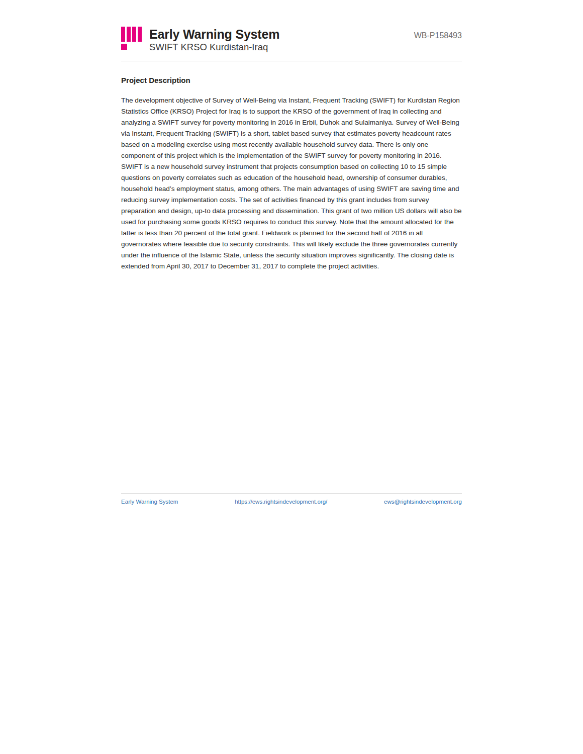Early Warning System
SWIFT KRSO Kurdistan-Iraq
WB-P158493
Project Description
The development objective of Survey of Well-Being via Instant, Frequent Tracking (SWIFT) for Kurdistan Region Statistics Office (KRSO) Project for Iraq is to support the KRSO of the government of Iraq in collecting and analyzing a SWIFT survey for poverty monitoring in 2016 in Erbil, Duhok and Sulaimaniya. Survey of Well-Being via Instant, Frequent Tracking (SWIFT) is a short, tablet based survey that estimates poverty headcount rates based on a modeling exercise using most recently available household survey data. There is only one component of this project which is the implementation of the SWIFT survey for poverty monitoring in 2016. SWIFT is a new household survey instrument that projects consumption based on collecting 10 to 15 simple questions on poverty correlates such as education of the household head, ownership of consumer durables, household head’s employment status, among others. The main advantages of using SWIFT are saving time and reducing survey implementation costs. The set of activities financed by this grant includes from survey preparation and design, up-to data processing and dissemination. This grant of two million US dollars will also be used for purchasing some goods KRSO requires to conduct this survey. Note that the amount allocated for the latter is less than 20 percent of the total grant. Fieldwork is planned for the second half of 2016 in all governorates where feasible due to security constraints. This will likely exclude the three governorates currently under the influence of the Islamic State, unless the security situation improves significantly. The closing date is extended from April 30, 2017 to December 31, 2017 to complete the project activities.
Early Warning System
https://ews.rightsindevelopment.org/
ews@rightsindevelopment.org